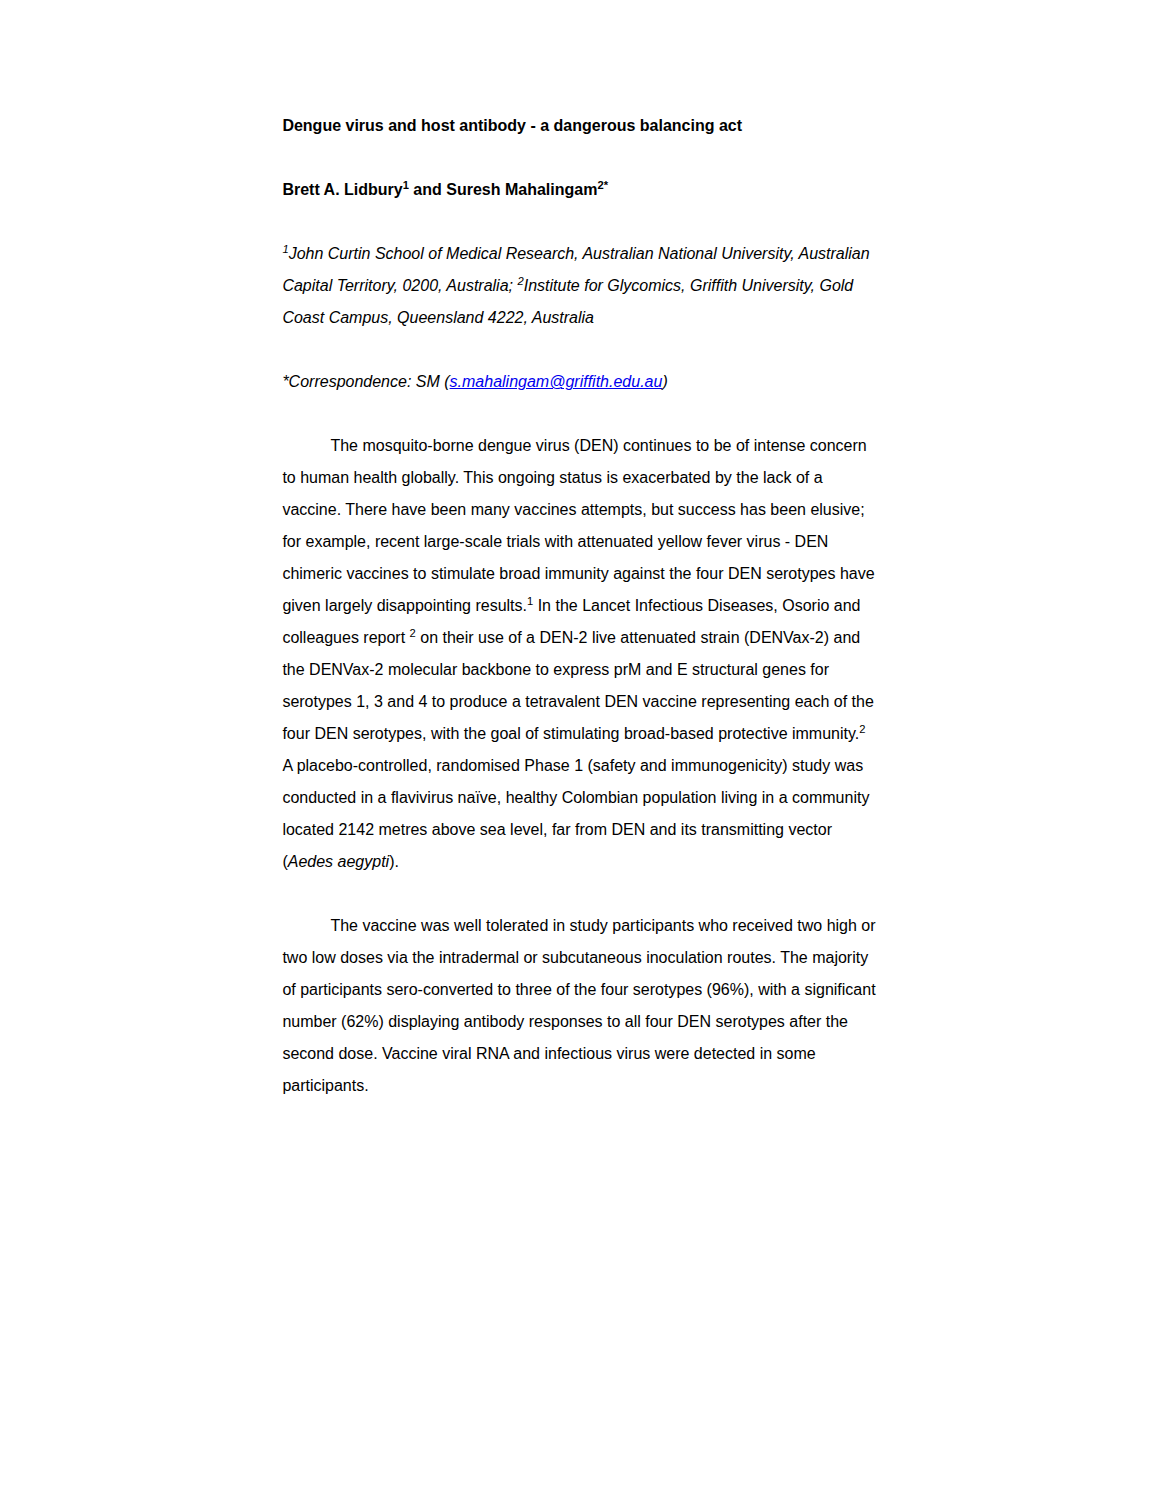Dengue virus and host antibody - a dangerous balancing act
Brett A. Lidbury1 and Suresh Mahalingam2*
1John Curtin School of Medical Research, Australian National University, Australian Capital Territory, 0200, Australia; 2Institute for Glycomics, Griffith University, Gold Coast Campus, Queensland 4222, Australia
*Correspondence: SM (s.mahalingam@griffith.edu.au)
The mosquito-borne dengue virus (DEN) continues to be of intense concern to human health globally. This ongoing status is exacerbated by the lack of a vaccine. There have been many vaccines attempts, but success has been elusive; for example, recent large-scale trials with attenuated yellow fever virus - DEN chimeric vaccines to stimulate broad immunity against the four DEN serotypes have given largely disappointing results.1 In the Lancet Infectious Diseases, Osorio and colleagues report 2 on their use of a DEN-2 live attenuated strain (DENVax-2) and the DENVax-2 molecular backbone to express prM and E structural genes for serotypes 1, 3 and 4 to produce a tetravalent DEN vaccine representing each of the four DEN serotypes, with the goal of stimulating broad-based protective immunity.2 A placebo-controlled, randomised Phase 1 (safety and immunogenicity) study was conducted in a flavivirus naïve, healthy Colombian population living in a community located 2142 metres above sea level, far from DEN and its transmitting vector (Aedes aegypti).
The vaccine was well tolerated in study participants who received two high or two low doses via the intradermal or subcutaneous inoculation routes. The majority of participants sero-converted to three of the four serotypes (96%), with a significant number (62%) displaying antibody responses to all four DEN serotypes after the second dose. Vaccine viral RNA and infectious virus were detected in some participants.